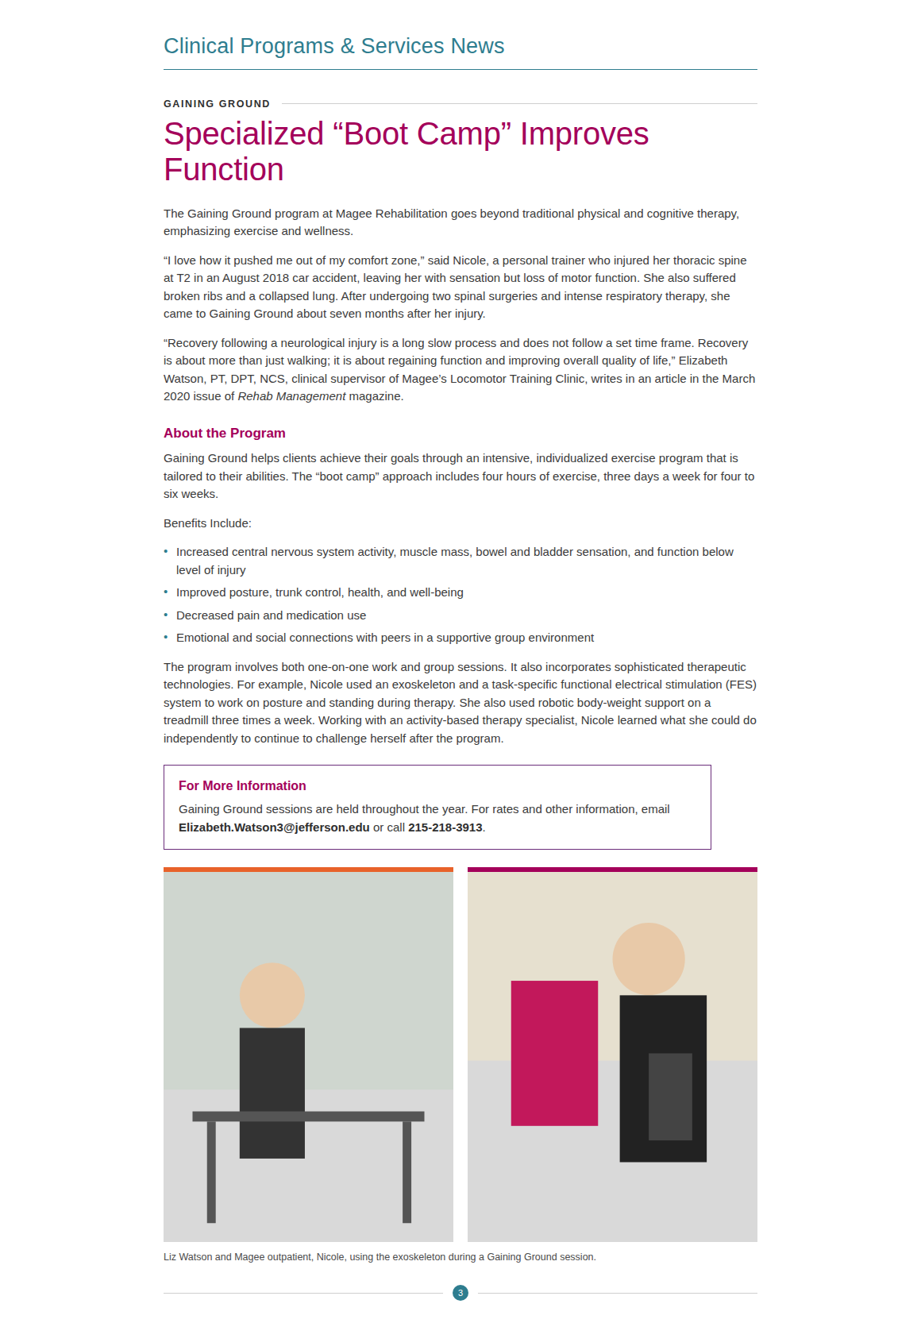Clinical Programs & Services News
GAINING GROUND
Specialized “Boot Camp” Improves Function
The Gaining Ground program at Magee Rehabilitation goes beyond traditional physical and cognitive therapy, emphasizing exercise and wellness.
“I love how it pushed me out of my comfort zone,” said Nicole, a personal trainer who injured her thoracic spine at T2 in an August 2018 car accident, leaving her with sensation but loss of motor function. She also suffered broken ribs and a collapsed lung. After undergoing two spinal surgeries and intense respiratory therapy, she came to Gaining Ground about seven months after her injury.
“Recovery following a neurological injury is a long slow process and does not follow a set time frame. Recovery is about more than just walking; it is about regaining function and improving overall quality of life,” Elizabeth Watson, PT, DPT, NCS, clinical supervisor of Magee’s Locomotor Training Clinic, writes in an article in the March 2020 issue of Rehab Management magazine.
About the Program
Gaining Ground helps clients achieve their goals through an intensive, individualized exercise program that is tailored to their abilities. The “boot camp” approach includes four hours of exercise, three days a week for four to six weeks.
Benefits Include:
Increased central nervous system activity, muscle mass, bowel and bladder sensation, and function below level of injury
Improved posture, trunk control, health, and well-being
Decreased pain and medication use
Emotional and social connections with peers in a supportive group environment
The program involves both one-on-one work and group sessions. It also incorporates sophisticated therapeutic technologies. For example, Nicole used an exoskeleton and a task-specific functional electrical stimulation (FES) system to work on posture and standing during therapy. She also used robotic body-weight support on a treadmill three times a week. Working with an activity-based therapy specialist, Nicole learned what she could do independently to continue to challenge herself after the program.
For More Information
Gaining Ground sessions are held throughout the year. For rates and other information, email Elizabeth.Watson3@jefferson.edu or call 215-218-3913.
Liz Watson and Magee outpatient, Nicole, using the exoskeleton during a Gaining Ground session.
3